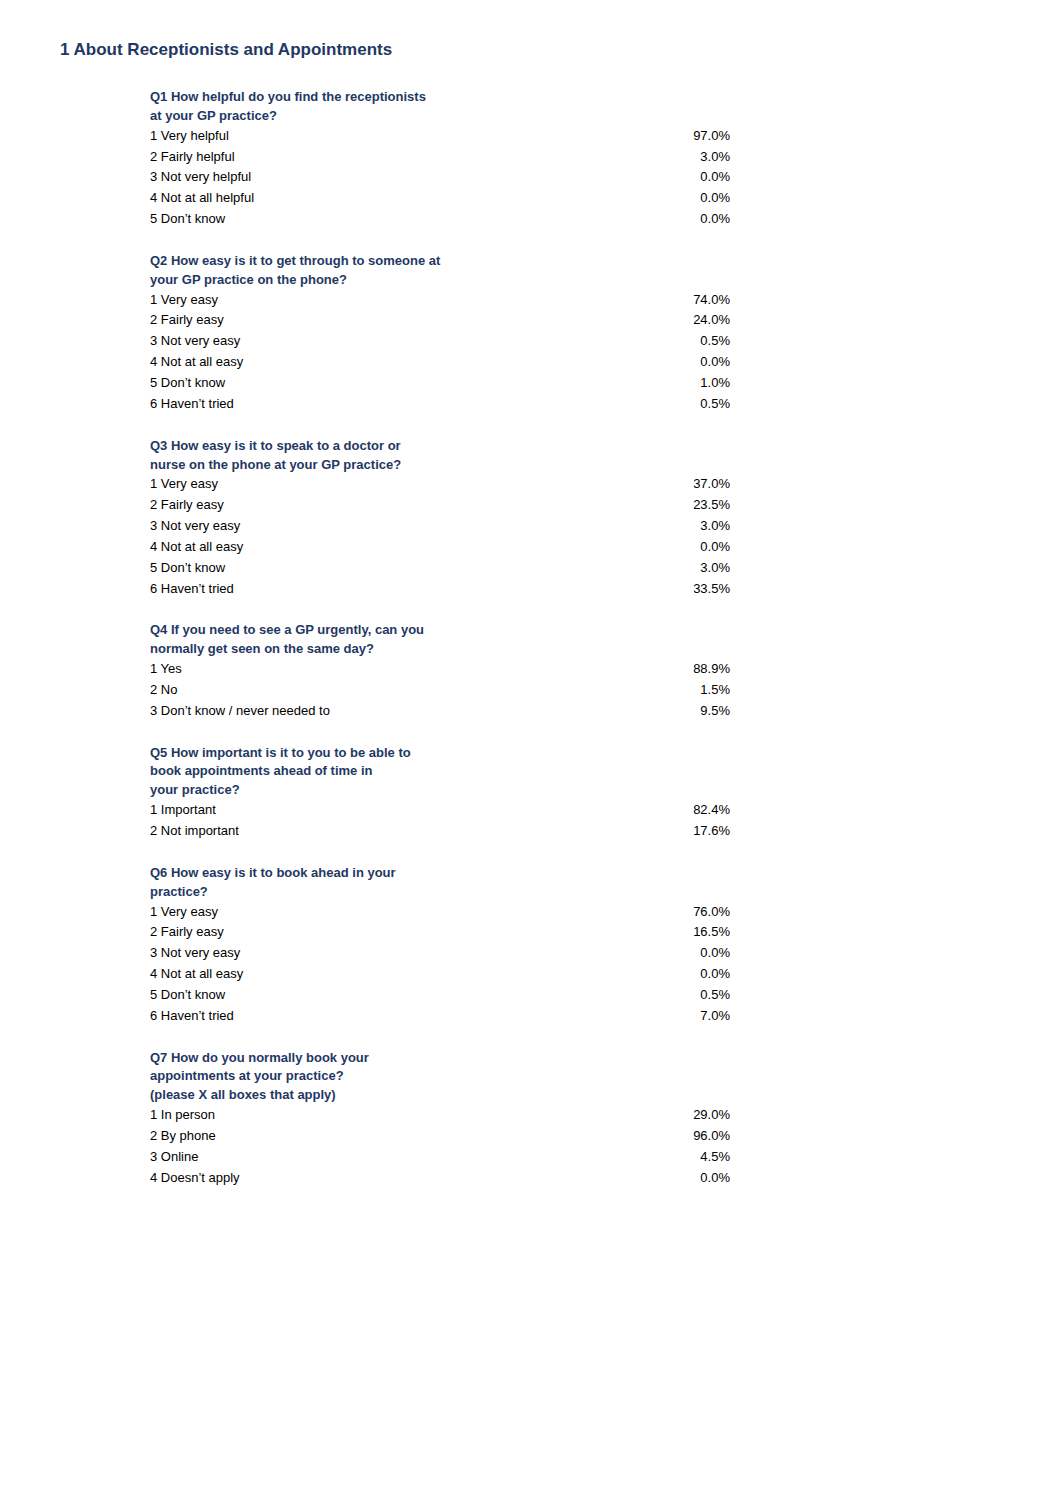1 About Receptionists and Appointments
Q1 How helpful do you find the receptionists
at your GP practice?
| 1 Very helpful | 97.0% |
| 2 Fairly helpful | 3.0% |
| 3 Not very helpful | 0.0% |
| 4 Not at all helpful | 0.0% |
| 5 Don’t know | 0.0% |
Q2 How easy is it to get through to someone at
your GP practice on the phone?
| 1 Very easy | 74.0% |
| 2 Fairly easy | 24.0% |
| 3 Not very easy | 0.5% |
| 4 Not at all easy | 0.0% |
| 5 Don’t know | 1.0% |
| 6 Haven’t tried | 0.5% |
Q3 How easy is it to speak to a doctor or
nurse on the phone at your GP practice?
| 1 Very easy | 37.0% |
| 2 Fairly easy | 23.5% |
| 3 Not very easy | 3.0% |
| 4 Not at all easy | 0.0% |
| 5 Don’t know | 3.0% |
| 6 Haven’t tried | 33.5% |
Q4 If you need to see a GP urgently, can you
normally get seen on the same day?
| 1 Yes | 88.9% |
| 2 No | 1.5% |
| 3 Don’t know / never needed to | 9.5% |
Q5 How important is it to you to be able to
book appointments ahead of time in
your practice?
| 1 Important | 82.4% |
| 2 Not important | 17.6% |
Q6 How easy is it to book ahead in your
practice?
| 1 Very easy | 76.0% |
| 2 Fairly easy | 16.5% |
| 3 Not very easy | 0.0% |
| 4 Not at all easy | 0.0% |
| 5 Don’t know | 0.5% |
| 6 Haven’t tried | 7.0% |
Q7 How do you normally book your
appointments at your practice?
(please X all boxes that apply)
| 1 In person | 29.0% |
| 2 By phone | 96.0% |
| 3 Online | 4.5% |
| 4 Doesn’t apply | 0.0% |